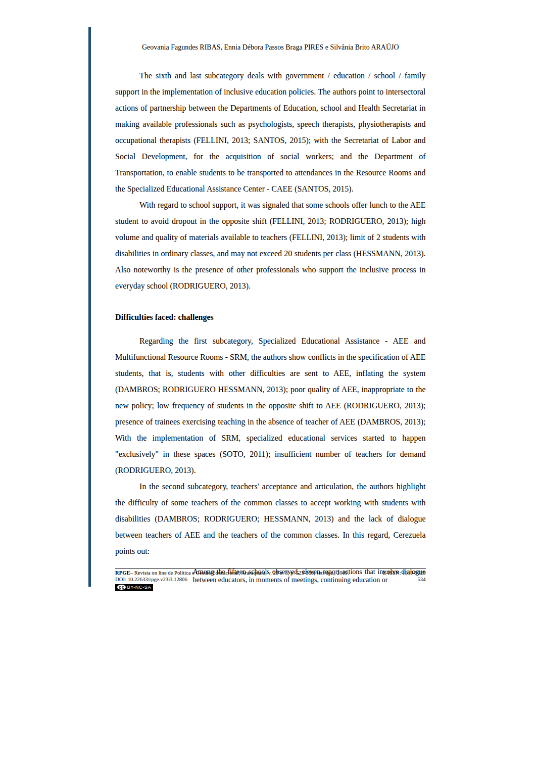Geovania Fagundes RIBAS, Ennia Débora Passos Braga PIRES e Silvânia Brito ARAÚJO
The sixth and last subcategory deals with government / education / school / family support in the implementation of inclusive education policies. The authors point to intersectoral actions of partnership between the Departments of Education, school and Health Secretariat in making available professionals such as psychologists, speech therapists, physiotherapists and occupational therapists (FELLINI, 2013; SANTOS, 2015); with the Secretariat of Labor and Social Development, for the acquisition of social workers; and the Department of Transportation, to enable students to be transported to attendances in the Resource Rooms and the Specialized Educational Assistance Center - CAEE (SANTOS, 2015).
With regard to school support, it was signaled that some schools offer lunch to the AEE student to avoid dropout in the opposite shift (FELLINI, 2013; RODRIGUERO, 2013); high volume and quality of materials available to teachers (FELLINI, 2013); limit of 2 students with disabilities in ordinary classes, and may not exceed 20 students per class (HESSMANN, 2013). Also noteworthy is the presence of other professionals who support the inclusive process in everyday school (RODRIGUERO, 2013).
Difficulties faced: challenges
Regarding the first subcategory, Specialized Educational Assistance - AEE and Multifunctional Resource Rooms - SRM, the authors show conflicts in the specification of AEE students, that is, students with other difficulties are sent to AEE, inflating the system (DAMBROS; RODRIGUERO HESSMANN, 2013); poor quality of AEE, inappropriate to the new policy; low frequency of students in the opposite shift to AEE (RODRIGUERO, 2013); presence of trainees exercising teaching in the absence of teacher of AEE (DAMBROS, 2013); With the implementation of SRM, specialized educational services started to happen "exclusively" in these spaces (SOTO, 2011); insufficient number of teachers for demand (RODRIGUERO, 2013).
In the second subcategory, teachers' acceptance and articulation, the authors highlight the difficulty of some teachers of the common classes to accept working with students with disabilities (DAMBROS; RODRIGUERO; HESSMANN, 2013) and the lack of dialogue between teachers of AEE and the teachers of the common classes. In this regard, Cerezuela points out:
Among the fifteen schools observed, eleven report actions that involve dialogue between educators, in moments of meetings, continuing education or
RPGE– Revista on line de Política e Gestão Educacional, Araraquara, v. 23 n. 3, p. 523-538, set./dez., 2019.
DOI: 10.22633/rpge.v23i3.12806
cc BY-NC-SA
E-ISSN: 1519-9029
534